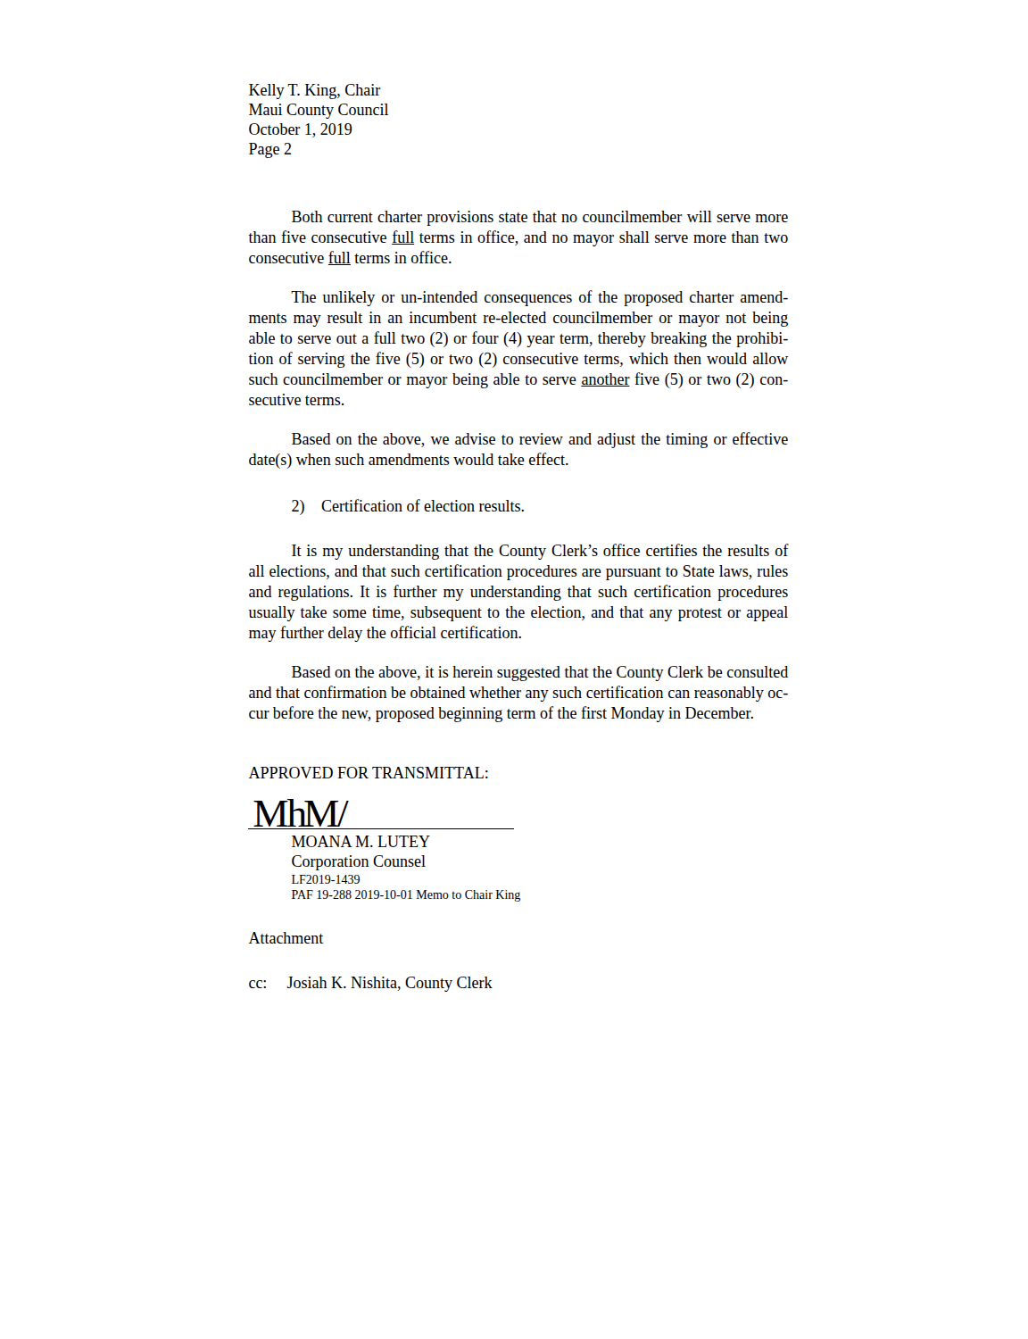Kelly T. King, Chair
Maui County Council
October 1, 2019
Page 2
Both current charter provisions state that no councilmember will serve more than five consecutive full terms in office, and no mayor shall serve more than two consecutive full terms in office.
The unlikely or un-intended consequences of the proposed charter amendments may result in an incumbent re-elected councilmember or mayor not being able to serve out a full two (2) or four (4) year term, thereby breaking the prohibition of serving the five (5) or two (2) consecutive terms, which then would allow such councilmember or mayor being able to serve another five (5) or two (2) consecutive terms.
Based on the above, we advise to review and adjust the timing or effective date(s) when such amendments would take effect.
2) Certification of election results.
It is my understanding that the County Clerk’s office certifies the results of all elections, and that such certification procedures are pursuant to State laws, rules and regulations. It is further my understanding that such certification procedures usually take some time, subsequent to the election, and that any protest or appeal may further delay the official certification.
Based on the above, it is herein suggested that the County Clerk be consulted and that confirmation be obtained whether any such certification can reasonably occur before the new, proposed beginning term of the first Monday in December.
APPROVED FOR TRANSMITTAL:
Mh M /
MOANA M. LUTEY
Corporation Counsel
LF2019-1439
PAF 19-288 2019-10-01 Memo to Chair King
Attachment
cc: Josiah K. Nishita, County Clerk